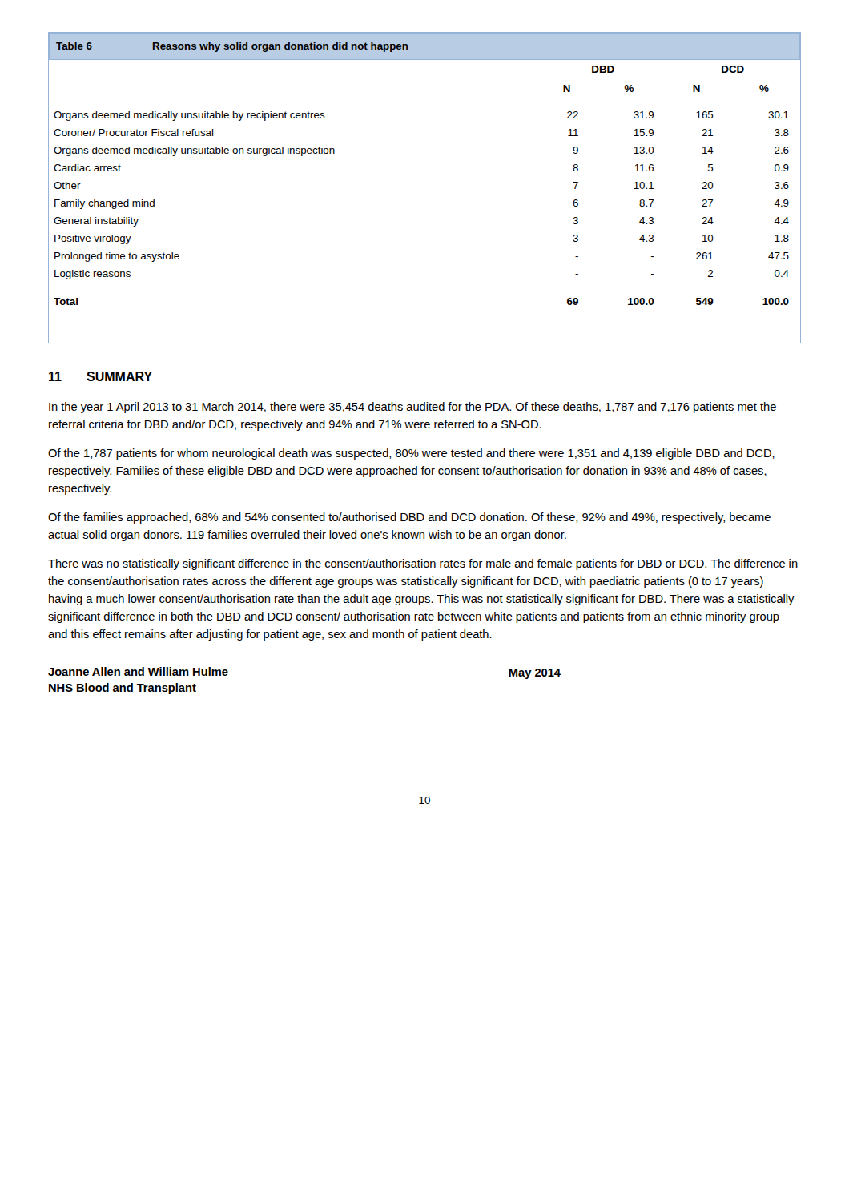Table 6 Reasons why solid organ donation did not happen
| | DBD | DCD |
| --- | --- | --- |
| | N | % | N | % |
| Organs deemed medically unsuitable by recipient centres | 22 | 31.9 | 165 | 30.1 |
| Coroner/ Procurator Fiscal refusal | 11 | 15.9 | 21 | 3.8 |
| Organs deemed medically unsuitable on surgical inspection | 9 | 13.0 | 14 | 2.6 |
| Cardiac arrest | 8 | 11.6 | 5 | 0.9 |
| Other | 7 | 10.1 | 20 | 3.6 |
| Family changed mind | 6 | 8.7 | 27 | 4.9 |
| General instability | 3 | 4.3 | 24 | 4.4 |
| Positive virology | 3 | 4.3 | 10 | 1.8 |
| Prolonged time to asystole | - | - | 261 | 47.5 |
| Logistic reasons | - | - | 2 | 0.4 |
| Total | 69 | 100.0 | 549 | 100.0 |
11 SUMMARY
In the year 1 April 2013 to 31 March 2014, there were 35,454 deaths audited for the PDA. Of these deaths, 1,787 and 7,176 patients met the referral criteria for DBD and/or DCD, respectively and 94% and 71% were referred to a SN-OD.
Of the 1,787 patients for whom neurological death was suspected, 80% were tested and there were 1,351 and 4,139 eligible DBD and DCD, respectively. Families of these eligible DBD and DCD were approached for consent to/authorisation for donation in 93% and 48% of cases, respectively.
Of the families approached, 68% and 54% consented to/authorised DBD and DCD donation. Of these, 92% and 49%, respectively, became actual solid organ donors. 119 families overruled their loved one's known wish to be an organ donor.
There was no statistically significant difference in the consent/authorisation rates for male and female patients for DBD or DCD. The difference in the consent/authorisation rates across the different age groups was statistically significant for DCD, with paediatric patients (0 to 17 years) having a much lower consent/authorisation rate than the adult age groups. This was not statistically significant for DBD. There was a statistically significant difference in both the DBD and DCD consent/ authorisation rate between white patients and patients from an ethnic minority group and this effect remains after adjusting for patient age, sex and month of patient death.
Joanne Allen and William Hulme
NHS Blood and Transplant
May 2014
10